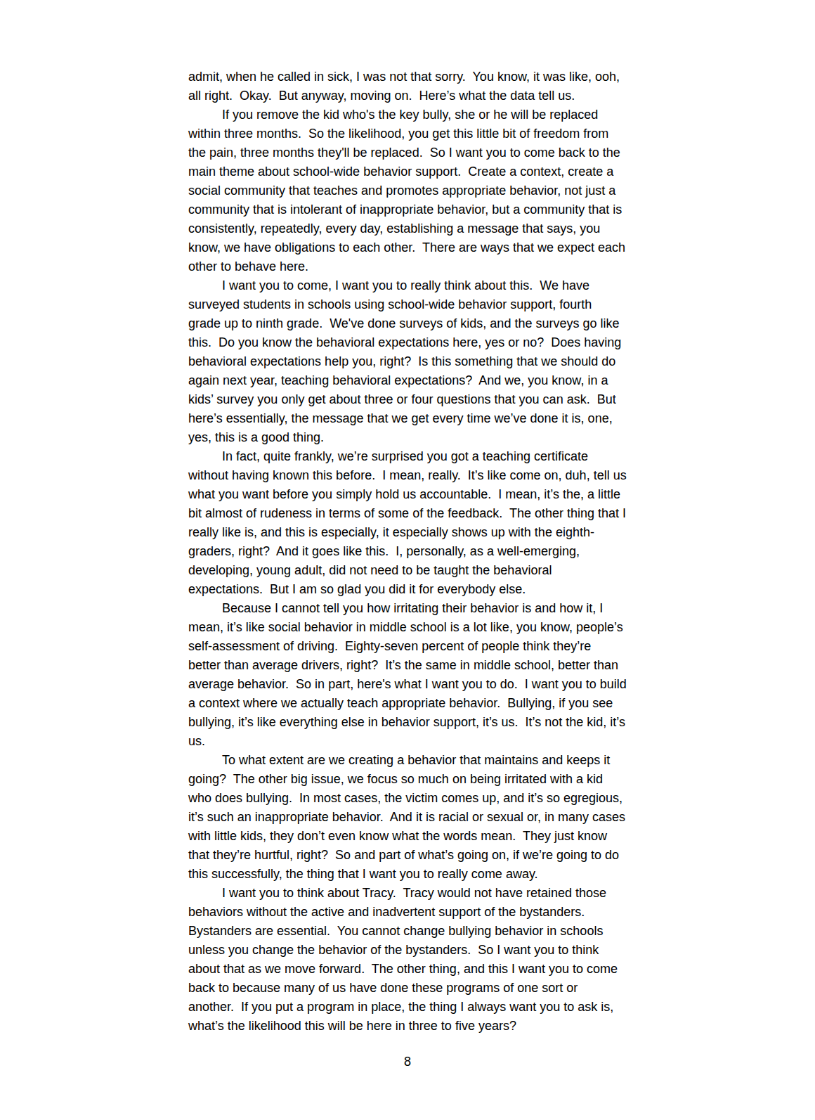admit, when he called in sick, I was not that sorry. You know, it was like, ooh, all right. Okay. But anyway, moving on. Here’s what the data tell us.
If you remove the kid who's the key bully, she or he will be replaced within three months. So the likelihood, you get this little bit of freedom from the pain, three months they'll be replaced. So I want you to come back to the main theme about school-wide behavior support. Create a context, create a social community that teaches and promotes appropriate behavior, not just a community that is intolerant of inappropriate behavior, but a community that is consistently, repeatedly, every day, establishing a message that says, you know, we have obligations to each other. There are ways that we expect each other to behave here.
I want you to come, I want you to really think about this. We have surveyed students in schools using school-wide behavior support, fourth grade up to ninth grade. We've done surveys of kids, and the surveys go like this. Do you know the behavioral expectations here, yes or no? Does having behavioral expectations help you, right? Is this something that we should do again next year, teaching behavioral expectations? And we, you know, in a kids’ survey you only get about three or four questions that you can ask. But here’s essentially, the message that we get every time we’ve done it is, one, yes, this is a good thing.
In fact, quite frankly, we’re surprised you got a teaching certificate without having known this before. I mean, really. It’s like come on, duh, tell us what you want before you simply hold us accountable. I mean, it’s the, a little bit almost of rudeness in terms of some of the feedback. The other thing that I really like is, and this is especially, it especially shows up with the eighth-graders, right? And it goes like this. I, personally, as a well-emerging, developing, young adult, did not need to be taught the behavioral expectations. But I am so glad you did it for everybody else.
Because I cannot tell you how irritating their behavior is and how it, I mean, it’s like social behavior in middle school is a lot like, you know, people’s self-assessment of driving. Eighty-seven percent of people think they’re better than average drivers, right? It’s the same in middle school, better than average behavior. So in part, here's what I want you to do. I want you to build a context where we actually teach appropriate behavior. Bullying, if you see bullying, it’s like everything else in behavior support, it’s us. It’s not the kid, it’s us.
To what extent are we creating a behavior that maintains and keeps it going? The other big issue, we focus so much on being irritated with a kid who does bullying. In most cases, the victim comes up, and it’s so egregious, it’s such an inappropriate behavior. And it is racial or sexual or, in many cases with little kids, they don’t even know what the words mean. They just know that they’re hurtful, right? So and part of what’s going on, if we’re going to do this successfully, the thing that I want you to really come away.
I want you to think about Tracy. Tracy would not have retained those behaviors without the active and inadvertent support of the bystanders. Bystanders are essential. You cannot change bullying behavior in schools unless you change the behavior of the bystanders. So I want you to think about that as we move forward. The other thing, and this I want you to come back to because many of us have done these programs of one sort or another. If you put a program in place, the thing I always want you to ask is, what’s the likelihood this will be here in three to five years?
8